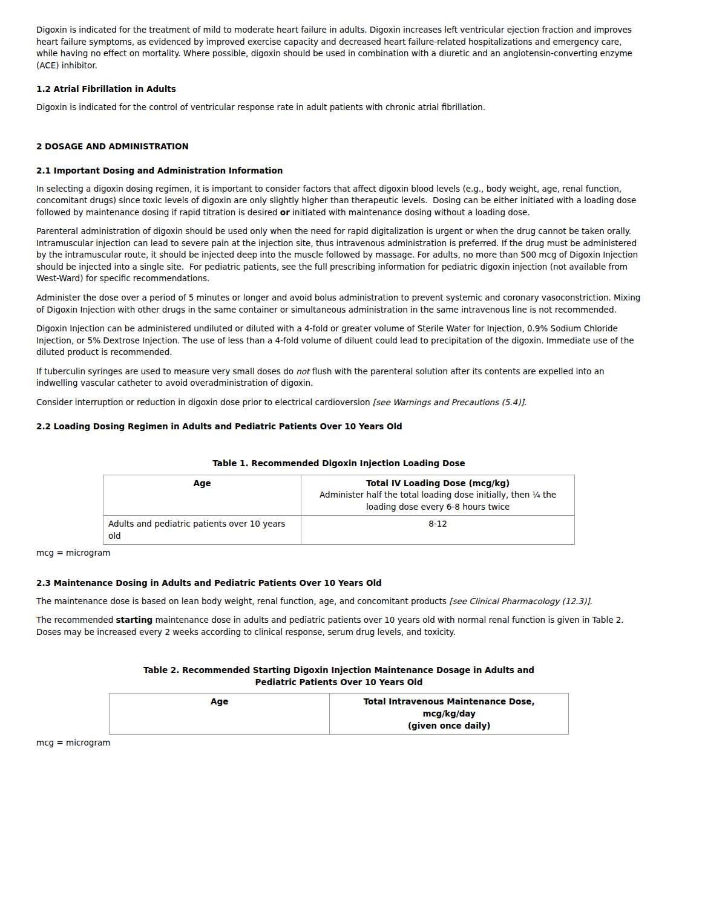Digoxin is indicated for the treatment of mild to moderate heart failure in adults. Digoxin increases left ventricular ejection fraction and improves heart failure symptoms, as evidenced by improved exercise capacity and decreased heart failure-related hospitalizations and emergency care, while having no effect on mortality. Where possible, digoxin should be used in combination with a diuretic and an angiotensin-converting enzyme (ACE) inhibitor.
1.2 Atrial Fibrillation in Adults
Digoxin is indicated for the control of ventricular response rate in adult patients with chronic atrial fibrillation.
2 DOSAGE AND ADMINISTRATION
2.1 Important Dosing and Administration Information
In selecting a digoxin dosing regimen, it is important to consider factors that affect digoxin blood levels (e.g., body weight, age, renal function, concomitant drugs) since toxic levels of digoxin are only slightly higher than therapeutic levels. Dosing can be either initiated with a loading dose followed by maintenance dosing if rapid titration is desired or initiated with maintenance dosing without a loading dose.
Parenteral administration of digoxin should be used only when the need for rapid digitalization is urgent or when the drug cannot be taken orally. Intramuscular injection can lead to severe pain at the injection site, thus intravenous administration is preferred. If the drug must be administered by the intramuscular route, it should be injected deep into the muscle followed by massage. For adults, no more than 500 mcg of Digoxin Injection should be injected into a single site. For pediatric patients, see the full prescribing information for pediatric digoxin injection (not available from West-Ward) for specific recommendations.
Administer the dose over a period of 5 minutes or longer and avoid bolus administration to prevent systemic and coronary vasoconstriction. Mixing of Digoxin Injection with other drugs in the same container or simultaneous administration in the same intravenous line is not recommended.
Digoxin Injection can be administered undiluted or diluted with a 4-fold or greater volume of Sterile Water for Injection, 0.9% Sodium Chloride Injection, or 5% Dextrose Injection. The use of less than a 4-fold volume of diluent could lead to precipitation of the digoxin. Immediate use of the diluted product is recommended.
If tuberculin syringes are used to measure very small doses do not flush with the parenteral solution after its contents are expelled into an indwelling vascular catheter to avoid overadministration of digoxin.
Consider interruption or reduction in digoxin dose prior to electrical cardioversion [see Warnings and Precautions (5.4)].
2.2 Loading Dosing Regimen in Adults and Pediatric Patients Over 10 Years Old
Table 1. Recommended Digoxin Injection Loading Dose
| Age | Total IV Loading Dose (mcg/kg) Administer half the total loading dose initially, then ¼ the loading dose every 6-8 hours twice |
| --- | --- |
| Adults and pediatric patients over 10 years old | 8-12 |
mcg = microgram
2.3 Maintenance Dosing in Adults and Pediatric Patients Over 10 Years Old
The maintenance dose is based on lean body weight, renal function, age, and concomitant products [see Clinical Pharmacology (12.3)].
The recommended starting maintenance dose in adults and pediatric patients over 10 years old with normal renal function is given in Table 2. Doses may be increased every 2 weeks according to clinical response, serum drug levels, and toxicity.
Table 2. Recommended Starting Digoxin Injection Maintenance Dosage in Adults and
Pediatric Patients Over 10 Years Old
| Age | Total Intravenous Maintenance Dose, mcg/kg/day (given once daily) |
| --- | --- |
mcg = microgram